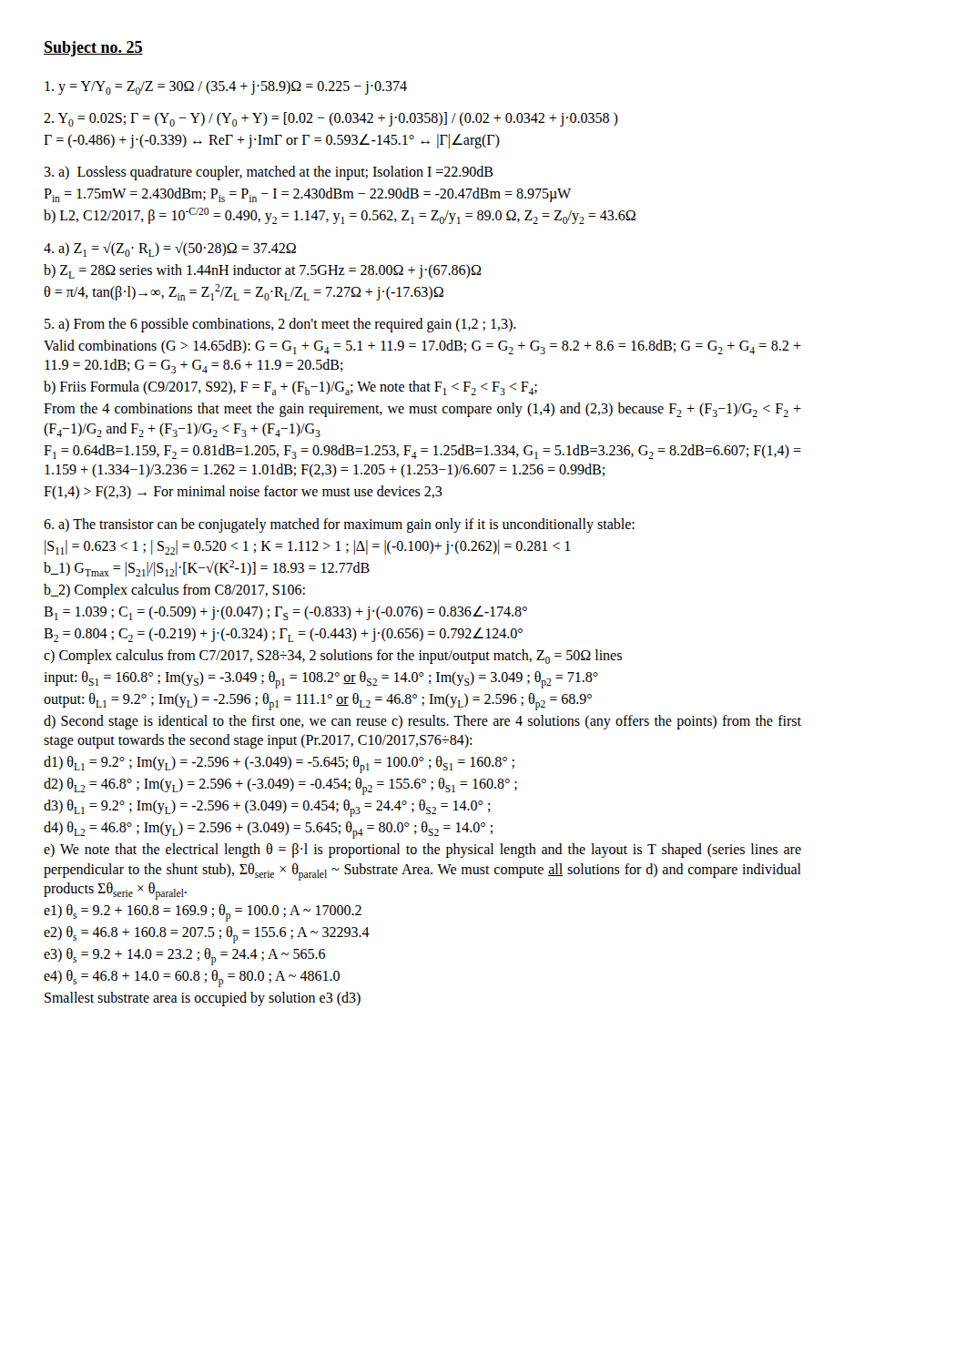Subject no. 25
1. y = Y/Y0 = Z0/Z = 30Ω / (35.4 + j·58.9)Ω = 0.225 − j·0.374
2. Y0 = 0.02S; Γ = (Y0 − Y) / (Y0 + Y) = [0.02 − (0.0342 + j·0.0358)] / (0.02 + 0.0342 + j·0.0358 )
Γ = (-0.486) + j·(-0.339) ↔ ReΓ + j·ImΓ or Γ = 0.593∠-145.1° ↔ |Γ|∠arg(Γ)
3. a) Lossless quadrature coupler, matched at the input; Isolation I =22.90dB
Pin = 1.75mW = 2.430dBm; Pis = Pin − I = 2.430dBm − 22.90dB = -20.47dBm = 8.975µW
b) L2, C12/2017, β = 10-C/20 = 0.490, y2 = 1.147, y1 = 0.562, Z1 = Z0/y1 = 89.0 Ω, Z2 = Z0/y2 = 43.6Ω
4. a) Z1 = √(Z0· RL) = √(50·28)Ω = 37.42Ω
b) ZL = 28Ω series with 1.44nH inductor at 7.5GHz = 28.00Ω + j·(67.86)Ω
θ = π/4, tan(β·l)→∞, Zin = Z12/ZL = Z0·RL/ZL = 7.27Ω + j·(-17.63)Ω
5. a) From the 6 possible combinations, 2 don't meet the required gain (1,2 ; 1,3).
Valid combinations (G > 14.65dB): G = G1 + G4 = 5.1 + 11.9 = 17.0dB; G = G2 + G3 = 8.2 + 8.6 = 16.8dB; G = G2 + G4 = 8.2 + 11.9 = 20.1dB; G = G3 + G4 = 8.6 + 11.9 = 20.5dB;
b) Friis Formula (C9/2017, S92), F = Fa + (Fb−1)/Ga; We note that F1 < F2 < F3 < F4;
From the 4 combinations that meet the gain requirement, we must compare only (1,4) and (2,3) because F2 + (F3−1)/G2 < F2 + (F4−1)/G2 and F2 + (F3−1)/G2 < F3 + (F4−1)/G3
F1 = 0.64dB=1.159, F2 = 0.81dB=1.205, F3 = 0.98dB=1.253, F4 = 1.25dB=1.334, G1 = 5.1dB=3.236, G2 = 8.2dB=6.607; F(1,4) = 1.159 + (1.334−1)/3.236 = 1.262 = 1.01dB; F(2,3) = 1.205 + (1.253−1)/6.607 = 1.256 = 0.99dB;
F(1,4) > F(2,3) → For minimal noise factor we must use devices 2,3
6. a) The transistor can be conjugately matched for maximum gain only if it is unconditionally stable:
|S11| = 0.623 < 1 ; | S22| = 0.520 < 1 ; K = 1.112 > 1 ; |Δ| = |(-0.100)+ j·(0.262)| = 0.281 < 1
b_1) GTmax = |S21|/|S12|·[K−√(K2-1)] = 18.93 = 12.77dB
b_2) Complex calculus from C8/2017, S106:
B1 = 1.039 ; C1 = (-0.509) + j·(0.047) ; ΓS = (-0.833) + j·(-0.076) = 0.836∠-174.8°
B2 = 0.804 ; C2 = (-0.219) + j·(-0.324) ; ΓL = (-0.443) + j·(0.656) = 0.792∠124.0°
c) Complex calculus from C7/2017, S28÷34, 2 solutions for the input/output match, Z0 = 50Ω lines
input: θS1 = 160.8° ; Im(yS) = -3.049 ; θp1 = 108.2° or θS2 = 14.0° ; Im(yS) = 3.049 ; θp2 = 71.8°
output: θL1 = 9.2° ; Im(yL) = -2.596 ; θp1 = 111.1° or θL2 = 46.8° ; Im(yL) = 2.596 ; θp2 = 68.9°
d) Second stage is identical to the first one, we can reuse c) results. There are 4 solutions (any offers the points) from the first stage output towards the second stage input (Pr.2017, C10/2017,S76÷84):
d1) θL1 = 9.2° ; Im(yL) = -2.596 + (-3.049) = -5.645; θp1 = 100.0° ; θS1 = 160.8° ;
d2) θL2 = 46.8° ; Im(yL) = 2.596 + (-3.049) = -0.454; θp2 = 155.6° ; θS1 = 160.8° ;
d3) θL1 = 9.2° ; Im(yL) = -2.596 + (3.049) = 0.454; θp3 = 24.4° ; θS2 = 14.0° ;
d4) θL2 = 46.8° ; Im(yL) = 2.596 + (3.049) = 5.645; θp4 = 80.0° ; θS2 = 14.0° ;
e) We note that the electrical length θ = β·l is proportional to the physical length and the layout is T shaped (series lines are perpendicular to the shunt stub), Σθserie × θparalel ~ Substrate Area. We must compute all solutions for d) and compare individual products Σθserie × θparalel.
e1) θs = 9.2 + 160.8 = 169.9 ; θp = 100.0 ; A ~ 17000.2
e2) θs = 46.8 + 160.8 = 207.5 ; θp = 155.6 ; A ~ 32293.4
e3) θs = 9.2 + 14.0 = 23.2 ; θp = 24.4 ; A ~ 565.6
e4) θs = 46.8 + 14.0 = 60.8 ; θp = 80.0 ; A ~ 4861.0
Smallest substrate area is occupied by solution e3 (d3)